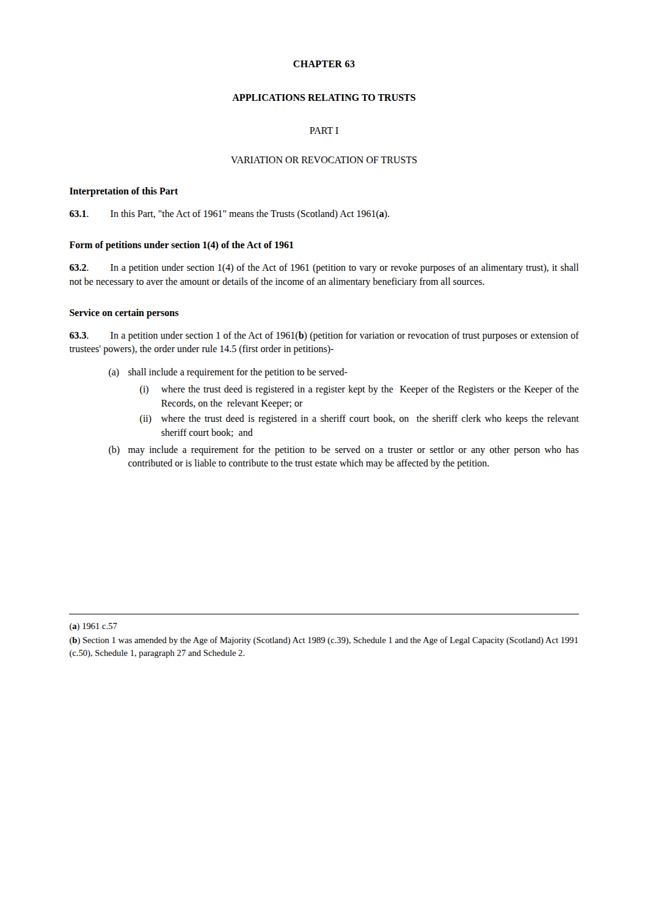CHAPTER 63
APPLICATIONS RELATING TO TRUSTS
PART I
VARIATION OR REVOCATION OF TRUSTS
Interpretation of this Part
63.1. In this Part, "the Act of 1961" means the Trusts (Scotland) Act 1961(a).
Form of petitions under section 1(4) of the Act of 1961
63.2. In a petition under section 1(4) of the Act of 1961 (petition to vary or revoke purposes of an alimentary trust), it shall not be necessary to aver the amount or details of the income of an alimentary beneficiary from all sources.
Service on certain persons
63.3. In a petition under section 1 of the Act of 1961(b) (petition for variation or revocation of trust purposes or extension of trustees' powers), the order under rule 14.5 (first order in petitions)-
(a) shall include a requirement for the petition to be served-
(i) where the trust deed is registered in a register kept by the Keeper of the Registers or the Keeper of the Records, on the relevant Keeper; or
(ii) where the trust deed is registered in a sheriff court book, on the sheriff clerk who keeps the relevant sheriff court book; and
(b) may include a requirement for the petition to be served on a truster or settlor or any other person who has contributed or is liable to contribute to the trust estate which may be affected by the petition.
(a) 1961 c.57
(b) Section 1 was amended by the Age of Majority (Scotland) Act 1989 (c.39), Schedule 1 and the Age of Legal Capacity (Scotland) Act 1991 (c.50), Schedule 1, paragraph 27 and Schedule 2.